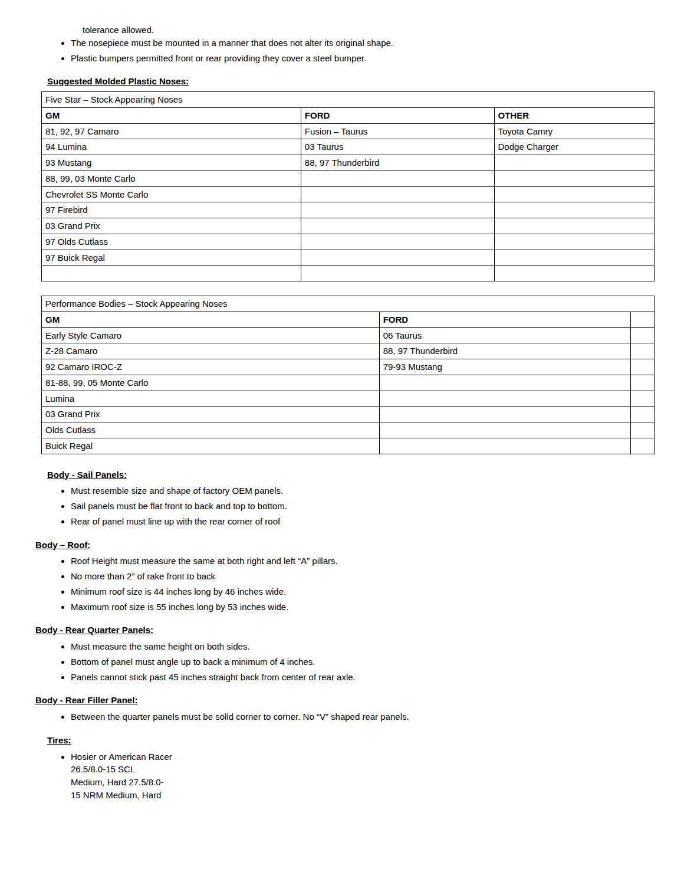tolerance allowed.
The nosepiece must be mounted in a manner that does not alter its original shape.
Plastic bumpers permitted front or rear providing they cover a steel bumper.
Suggested Molded Plastic Noses:
| Five Star – Stock Appearing Noses |
| GM | FORD | OTHER |
| 81, 92, 97 Camaro | Fusion – Taurus | Toyota Camry |
| 94 Lumina | 03 Taurus | Dodge Charger |
| 93 Mustang | 88, 97 Thunderbird | |
| 88, 99, 03 Monte Carlo | | |
| Chevrolet SS Monte Carlo | | |
| 97 Firebird | | |
| 03 Grand Prix | | |
| 97 Olds Cutlass | | |
| 97 Buick Regal | | |
| Performance Bodies – Stock Appearing Noses |
| GM | FORD | |
| Early Style Camaro | 06 Taurus | |
| Z-28 Camaro | 88, 97 Thunderbird | |
| 92 Camaro IROC-Z | 79-93 Mustang | |
| 81-88, 99, 05 Monte Carlo | | |
| Lumina | | |
| 03 Grand Prix | | |
| Olds Cutlass | | |
| Buick Regal | | |
Body - Sail Panels:
Must resemble size and shape of factory OEM panels.
Sail panels must be flat front to back and top to bottom.
Rear of panel must line up with the rear corner of roof
Body – Roof:
Roof Height must measure the same at both right and left “A” pillars.
No more than 2” of rake front to back
Minimum roof size is 44 inches long by 46 inches wide.
Maximum roof size is 55 inches long by 53 inches wide.
Body - Rear Quarter Panels:
Must measure the same height on both sides.
Bottom of panel must angle up to back a minimum of 4 inches.
Panels cannot stick past 45 inches straight back from center of rear axle.
Body - Rear Filler Panel:
Between the quarter panels must be solid corner to corner. No “V” shaped rear panels.
Tires:
Hosier or American Racer
26.5/8.0-15 SCL
Medium, Hard 27.5/8.0-
15 NRM Medium, Hard